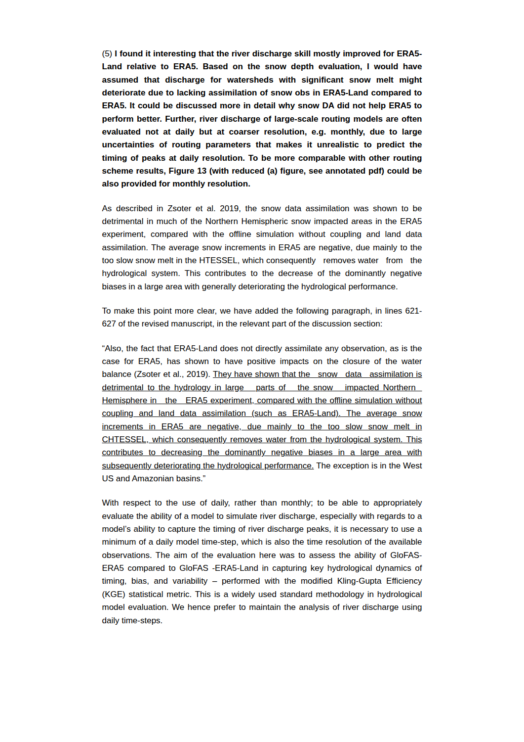(5) I found it interesting that the river discharge skill mostly improved for ERA5-Land relative to ERA5. Based on the snow depth evaluation, I would have assumed that discharge for watersheds with significant snow melt might deteriorate due to lacking assimilation of snow obs in ERA5-Land compared to ERA5. It could be discussed more in detail why snow DA did not help ERA5 to perform better. Further, river discharge of large-scale routing models are often evaluated not at daily but at coarser resolution, e.g. monthly, due to large uncertainties of routing parameters that makes it unrealistic to predict the timing of peaks at daily resolution. To be more comparable with other routing scheme results, Figure 13 (with reduced (a) figure, see annotated pdf) could be also provided for monthly resolution.
As described in Zsoter et al. 2019, the snow data assimilation was shown to be detrimental in much of the Northern Hemispheric snow impacted areas in the ERA5 experiment, compared with the offline simulation without coupling and land data assimilation. The average snow increments in ERA5 are negative, due mainly to the too slow snow melt in the HTESSEL, which consequently removes water from the hydrological system. This contributes to the decrease of the dominantly negative biases in a large area with generally deteriorating the hydrological performance.
To make this point more clear, we have added the following paragraph, in lines 621-627 of the revised manuscript, in the relevant part of the discussion section:
“Also, the fact that ERA5-Land does not directly assimilate any observation, as is the case for ERA5, has shown to have positive impacts on the closure of the water balance (Zsoter et al., 2019). They have shown that the snow data assimilation is detrimental to the hydrology in large parts of the snow impacted Northern Hemisphere in the ERA5 experiment, compared with the offline simulation without coupling and land data assimilation (such as ERA5-Land). The average snow increments in ERA5 are negative, due mainly to the too slow snow melt in CHTESSEL, which consequently removes water from the hydrological system. This contributes to decreasing the dominantly negative biases in a large area with subsequently deteriorating the hydrological performance. The exception is in the West US and Amazonian basins.”
With respect to the use of daily, rather than monthly; to be able to appropriately evaluate the ability of a model to simulate river discharge, especially with regards to a model’s ability to capture the timing of river discharge peaks, it is necessary to use a minimum of a daily model time-step, which is also the time resolution of the available observations. The aim of the evaluation here was to assess the ability of GloFAS-ERA5 compared to GloFAS -ERA5-Land in capturing key hydrological dynamics of timing, bias, and variability – performed with the modified Kling-Gupta Efficiency (KGE) statistical metric. This is a widely used standard methodology in hydrological model evaluation. We hence prefer to maintain the analysis of river discharge using daily time-steps.